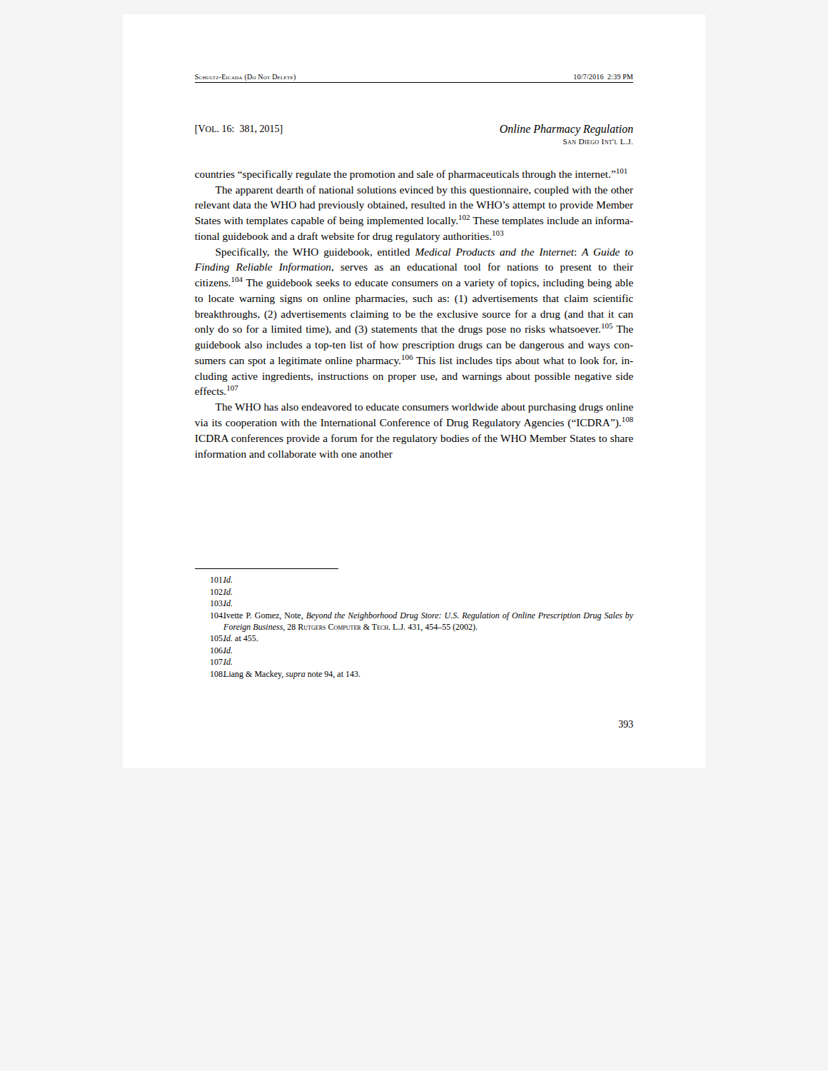Schultz-Eicada (Do Not Delete) 10/7/2016 2:39 PM
[VOL. 16: 381, 2015]
Online Pharmacy Regulation
San Diego Int'l L.J.
countries “specifically regulate the promotion and sale of pharmaceuticals through the internet.”101
The apparent dearth of national solutions evinced by this questionnaire, coupled with the other relevant data the WHO had previously obtained, resulted in the WHO’s attempt to provide Member States with templates capable of being implemented locally.102 These templates include an informational guidebook and a draft website for drug regulatory authorities.103
Specifically, the WHO guidebook, entitled Medical Products and the Internet: A Guide to Finding Reliable Information, serves as an educational tool for nations to present to their citizens.104 The guidebook seeks to educate consumers on a variety of topics, including being able to locate warning signs on online pharmacies, such as: (1) advertisements that claim scientific breakthroughs, (2) advertisements claiming to be the exclusive source for a drug (and that it can only do so for a limited time), and (3) statements that the drugs pose no risks whatsoever.105 The guidebook also includes a top-ten list of how prescription drugs can be dangerous and ways consumers can spot a legitimate online pharmacy.106 This list includes tips about what to look for, including active ingredients, instructions on proper use, and warnings about possible negative side effects.107
The WHO has also endeavored to educate consumers worldwide about purchasing drugs online via its cooperation with the International Conference of Drug Regulatory Agencies (“ICDRA”).108 ICDRA conferences provide a forum for the regulatory bodies of the WHO Member States to share information and collaborate with one another
101. Id.
102. Id.
103. Id.
104. Ivette P. Gomez, Note, Beyond the Neighborhood Drug Store: U.S. Regulation of Online Prescription Drug Sales by Foreign Business, 28 Rutgers Computer & Tech. L.J. 431, 454–55 (2002).
105. Id. at 455.
106. Id.
107. Id.
108. Liang & Mackey, supra note 94, at 143.
393